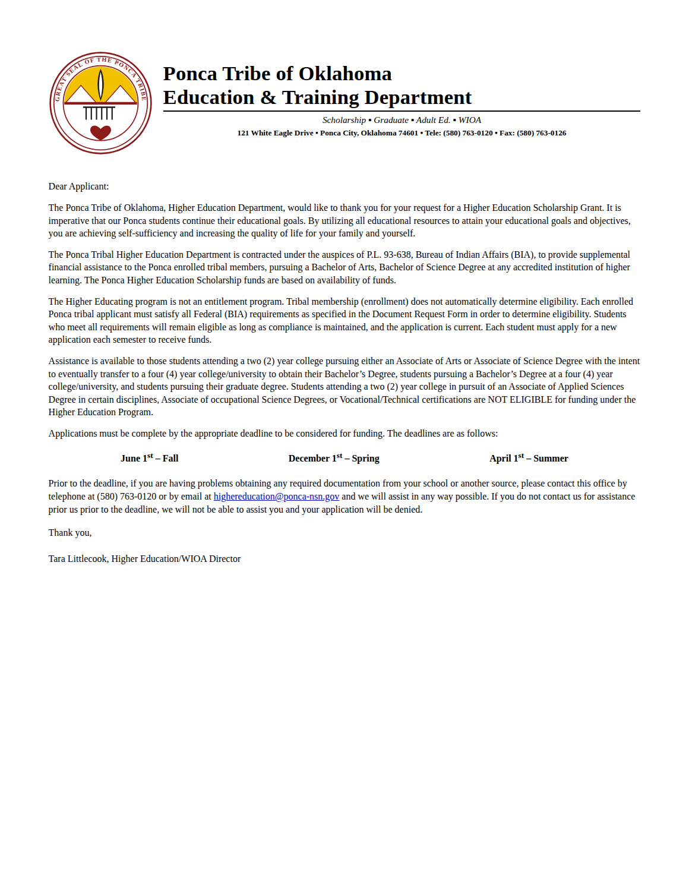GREAT SEAL OF THE PONCA TRIBE OKLAHOMA
Ponca Tribe of Oklahoma
Education & Training Department
Scholarship ▪ Graduate ▪ Adult Ed. ▪ WIOA
121 White Eagle Drive ▪ Ponca City, Oklahoma 74601 ▪ Tele: (580) 763-0120 ▪ Fax: (580) 763-0126
Dear Applicant:
The Ponca Tribe of Oklahoma, Higher Education Department, would like to thank you for your request for a Higher Education Scholarship Grant. It is imperative that our Ponca students continue their educational goals. By utilizing all educational resources to attain your educational goals and objectives, you are achieving self-sufficiency and increasing the quality of life for your family and yourself.
The Ponca Tribal Higher Education Department is contracted under the auspices of P.L. 93-638, Bureau of Indian Affairs (BIA), to provide supplemental financial assistance to the Ponca enrolled tribal members, pursuing a Bachelor of Arts, Bachelor of Science Degree at any accredited institution of higher learning. The Ponca Higher Education Scholarship funds are based on availability of funds.
The Higher Educating program is not an entitlement program. Tribal membership (enrollment) does not automatically determine eligibility. Each enrolled Ponca tribal applicant must satisfy all Federal (BIA) requirements as specified in the Document Request Form in order to determine eligibility. Students who meet all requirements will remain eligible as long as compliance is maintained, and the application is current. Each student must apply for a new application each semester to receive funds.
Assistance is available to those students attending a two (2) year college pursuing either an Associate of Arts or Associate of Science Degree with the intent to eventually transfer to a four (4) year college/university to obtain their Bachelor’s Degree, students pursuing a Bachelor’s Degree at a four (4) year college/university, and students pursuing their graduate degree. Students attending a two (2) year college in pursuit of an Associate of Applied Sciences Degree in certain disciplines, Associate of occupational Science Degrees, or Vocational/Technical certifications are NOT ELIGIBLE for funding under the Higher Education Program.
Applications must be complete by the appropriate deadline to be considered for funding. The deadlines are as follows:
June 1st – Fall December 1st – Spring April 1st – Summer
Prior to the deadline, if you are having problems obtaining any required documentation from your school or another source, please contact this office by telephone at (580) 763-0120 or by email at highereducation@ponca-nsn.gov and we will assist in any way possible. If you do not contact us for assistance prior us prior to the deadline, we will not be able to assist you and your application will be denied.
Thank you,
Tara Littlecook, Higher Education/WIOA Director